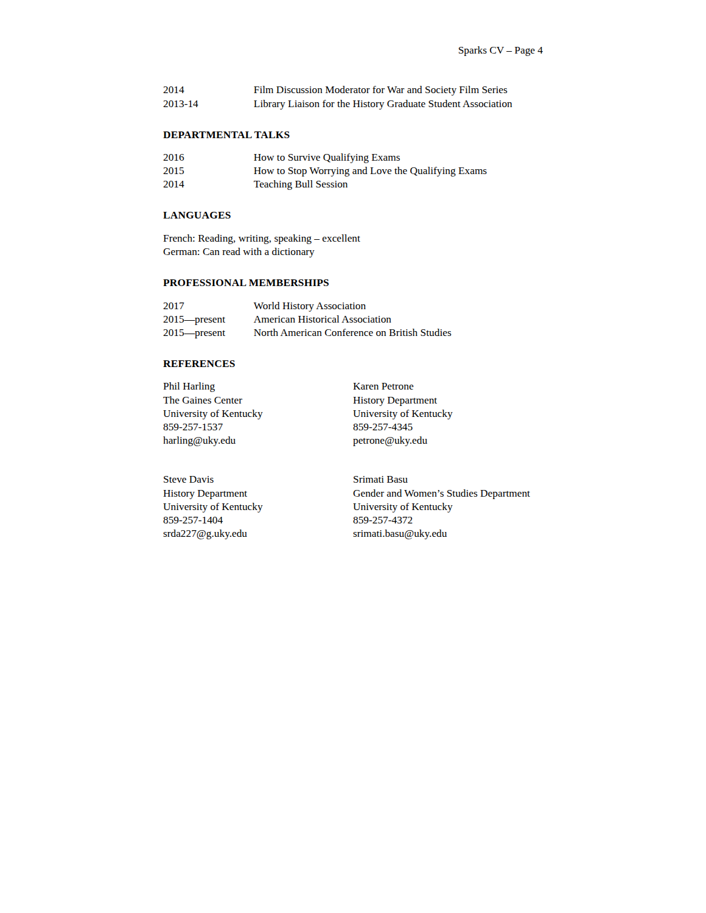Sparks CV – Page 4
| 2014 | Film Discussion Moderator for War and Society Film Series |
| 2013-14 | Library Liaison for the History Graduate Student Association |
DEPARTMENTAL TALKS
| 2016 | How to Survive Qualifying Exams |
| 2015 | How to Stop Worrying and Love the Qualifying Exams |
| 2014 | Teaching Bull Session |
LANGUAGES
French: Reading, writing, speaking – excellent
German: Can read with a dictionary
PROFESSIONAL MEMBERSHIPS
| 2017 | World History Association |
| 2015—present | American Historical Association |
| 2015—present | North American Conference on British Studies |
REFERENCES
| Phil Harling The Gaines Center University of Kentucky 859-257-1537 harling@uky.edu | Karen Petrone History Department University of Kentucky 859-257-4345 petrone@uky.edu |
| Steve Davis History Department University of Kentucky 859-257-1404 srda227@g.uky.edu | Srimati Basu Gender and Women’s Studies Department University of Kentucky 859-257-4372 srimati.basu@uky.edu |